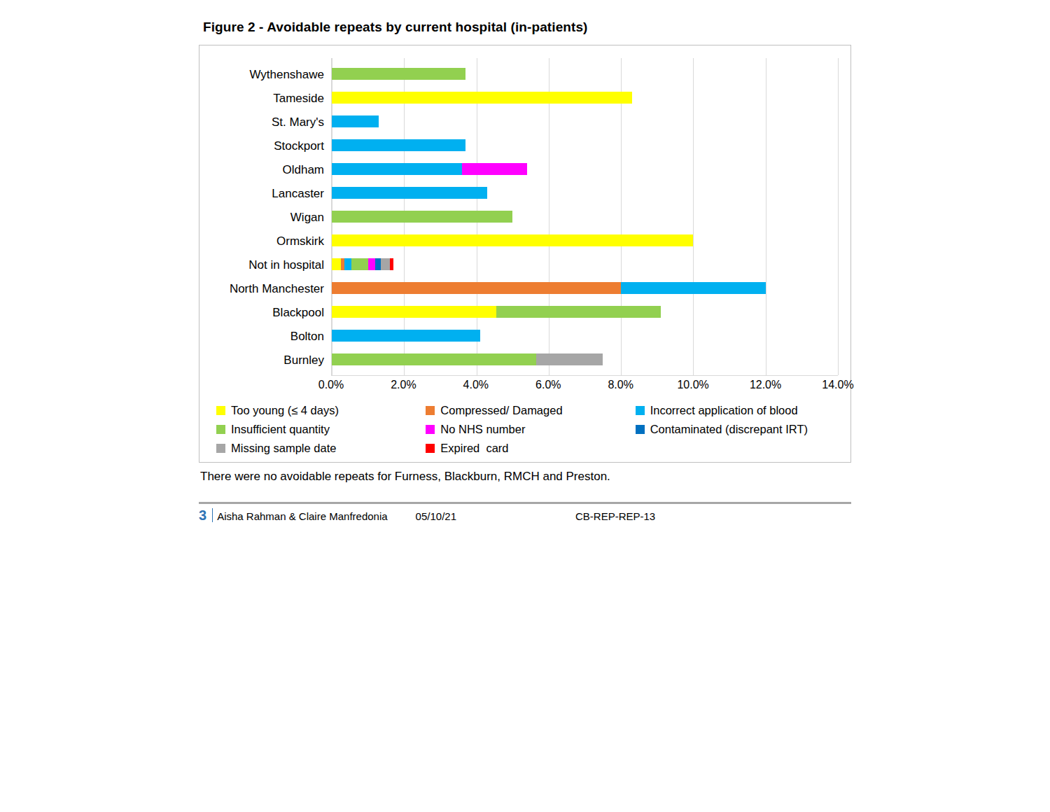Figure 2 - Avoidable repeats by current hospital (in-patients)
Wythenshawe Tameside St. Mary's Stockport Oldham Lancaster Wigan Ormskirk Not in hospital North Manchester Blackpool Bolton Burnley
0.0% 2.0% 4.0% 6.0% 8.0% 10.0% 12.0% 14.0%
Too young (≤ 4 days)
Compressed/ Damaged
Incorrect application of blood
Insufficient quantity
No NHS number
Contaminated (discrepant IRT)
Missing sample date
Expired card
There were no avoidable repeats for Furness, Blackburn, RMCH and Preston.
3 Aisha Rahman & Claire Manfredonia 05/10/21 CB-REP-REP-13